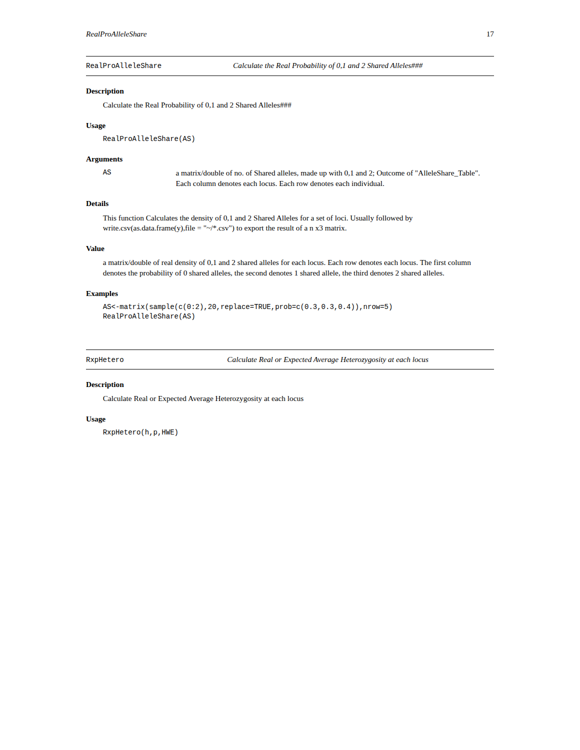RealProAlleleShare 17
RealProAlleleShare Calculate the Real Probability of 0,1 and 2 Shared Alleles###
Description
Calculate the Real Probability of 0,1 and 2 Shared Alleles###
Usage
RealProAlleleShare(AS)
Arguments
AS
a matrix/double of no. of Shared alleles, made up with 0,1 and 2; Outcome of "AlleleShare_Table". Each column denotes each locus. Each row denotes each individual.
Details
This function Calculates the density of 0,1 and 2 Shared Alleles for a set of loci. Usually followed by write.csv(as.data.frame(y),file = "~/*.csv") to export the result of a n x3 matrix.
Value
a matrix/double of real density of 0,1 and 2 shared alleles for each locus. Each row denotes each locus. The first column denotes the probability of 0 shared alleles, the second denotes 1 shared allele, the third denotes 2 shared alleles.
Examples
AS<-matrix(sample(c(0:2),20,replace=TRUE,prob=c(0.3,0.3,0.4)),nrow=5)
RealProAlleleShare(AS)
RxpHetero Calculate Real or Expected Average Heterozygosity at each locus
Description
Calculate Real or Expected Average Heterozygosity at each locus
Usage
RxpHetero(h,p,HWE)